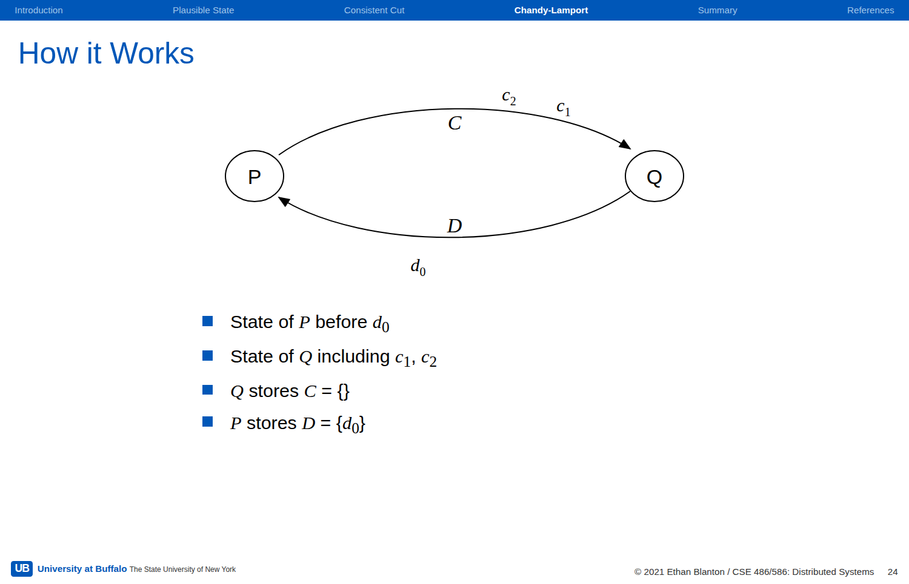Introduction Plausible State Consistent Cut Chandy-Lamport Summary References
How it Works
P Q C D c2 c1 d0
State of P before d0
State of Q including c1, c2
Q stores C = {}
P stores D = {d0}
UB University at Buffalo The State University of New York
© 2021 Ethan Blanton / CSE 486/586: Distributed Systems 24